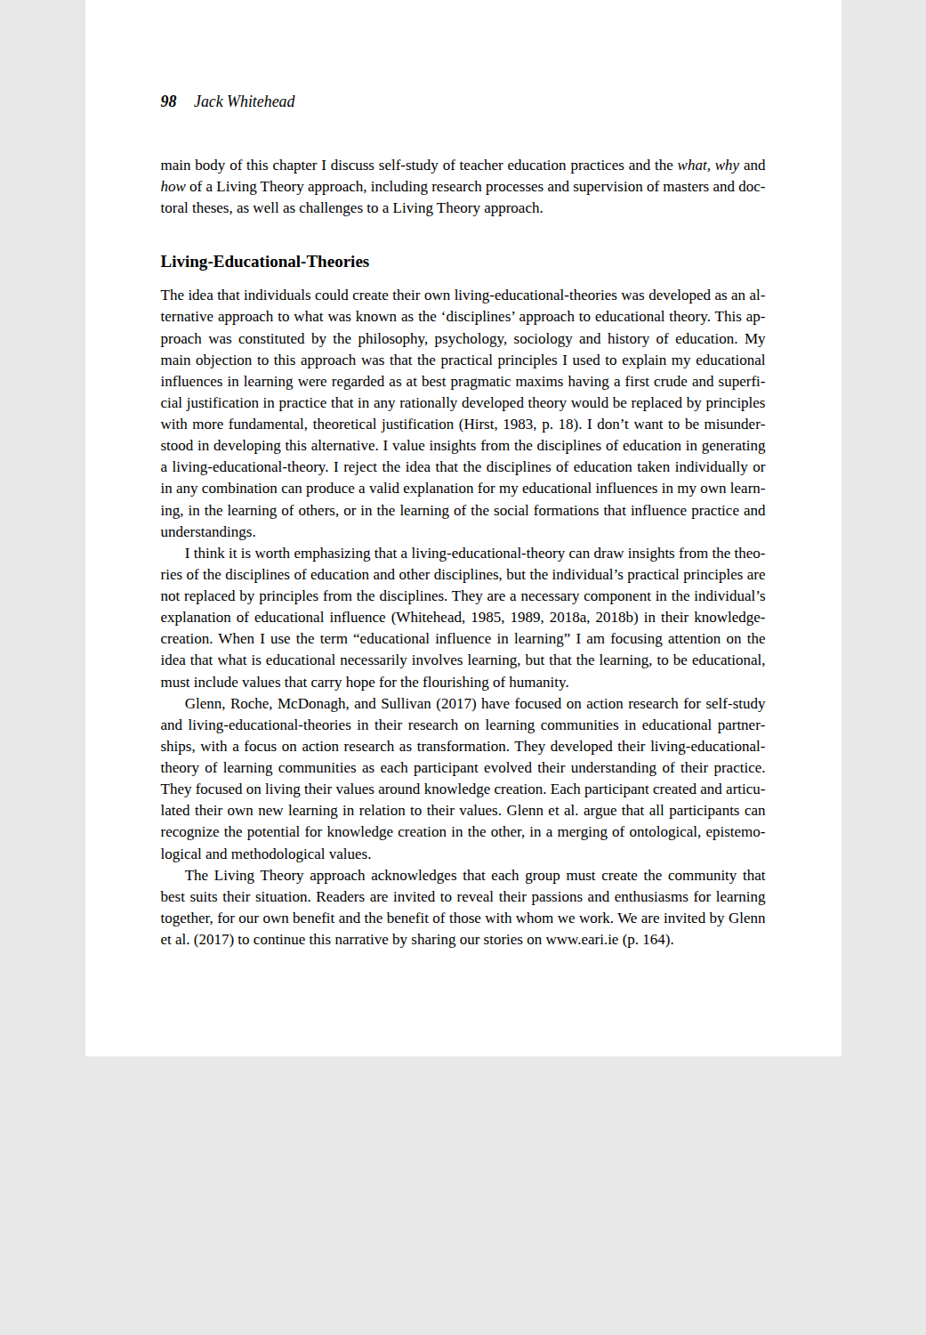98 Jack Whitehead
main body of this chapter I discuss self-study of teacher education practices and the what, why and how of a Living Theory approach, including research processes and supervision of masters and doctoral theses, as well as challenges to a Living Theory approach.
Living-Educational-Theories
The idea that individuals could create their own living-educational-theories was developed as an alternative approach to what was known as the ‘disciplines’ approach to educational theory. This approach was constituted by the philosophy, psychology, sociology and history of education. My main objection to this approach was that the practical principles I used to explain my educational influences in learning were regarded as at best pragmatic maxims having a first crude and superficial justification in practice that in any rationally developed theory would be replaced by principles with more fundamental, theoretical justification (Hirst, 1983, p. 18). I don’t want to be misunderstood in developing this alternative. I value insights from the disciplines of education in generating a living-educational-theory. I reject the idea that the disciplines of education taken individually or in any combination can produce a valid explanation for my educational influences in my own learning, in the learning of others, or in the learning of the social formations that influence practice and understandings.
I think it is worth emphasizing that a living-educational-theory can draw insights from the theories of the disciplines of education and other disciplines, but the individual’s practical principles are not replaced by principles from the disciplines. They are a necessary component in the individual’s explanation of educational influence (Whitehead, 1985, 1989, 2018a, 2018b) in their knowledge-creation. When I use the term “educational influence in learning” I am focusing attention on the idea that what is educational necessarily involves learning, but that the learning, to be educational, must include values that carry hope for the flourishing of humanity.
Glenn, Roche, McDonagh, and Sullivan (2017) have focused on action research for self-study and living-educational-theories in their research on learning communities in educational partnerships, with a focus on action research as transformation. They developed their living-educational-theory of learning communities as each participant evolved their understanding of their practice. They focused on living their values around knowledge creation. Each participant created and articulated their own new learning in relation to their values. Glenn et al. argue that all participants can recognize the potential for knowledge creation in the other, in a merging of ontological, epistemological and methodological values.
The Living Theory approach acknowledges that each group must create the community that best suits their situation. Readers are invited to reveal their passions and enthusiasms for learning together, for our own benefit and the benefit of those with whom we work. We are invited by Glenn et al. (2017) to continue this narrative by sharing our stories on www.eari.ie (p. 164).